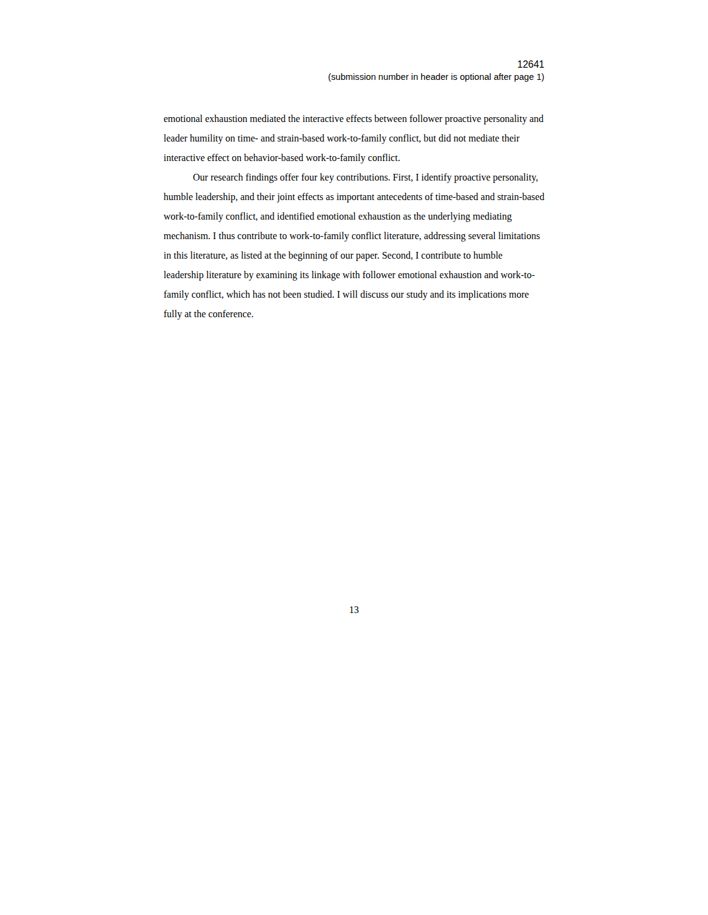12641
(submission number in header is optional after page 1)
emotional exhaustion mediated the interactive effects between follower proactive personality and leader humility on time- and strain-based work-to-family conflict, but did not mediate their interactive effect on behavior-based work-to-family conflict.
Our research findings offer four key contributions. First, I identify proactive personality, humble leadership, and their joint effects as important antecedents of time-based and strain-based work-to-family conflict, and identified emotional exhaustion as the underlying mediating mechanism. I thus contribute to work-to-family conflict literature, addressing several limitations in this literature, as listed at the beginning of our paper. Second, I contribute to humble leadership literature by examining its linkage with follower emotional exhaustion and work-to-family conflict, which has not been studied. I will discuss our study and its implications more fully at the conference.
13